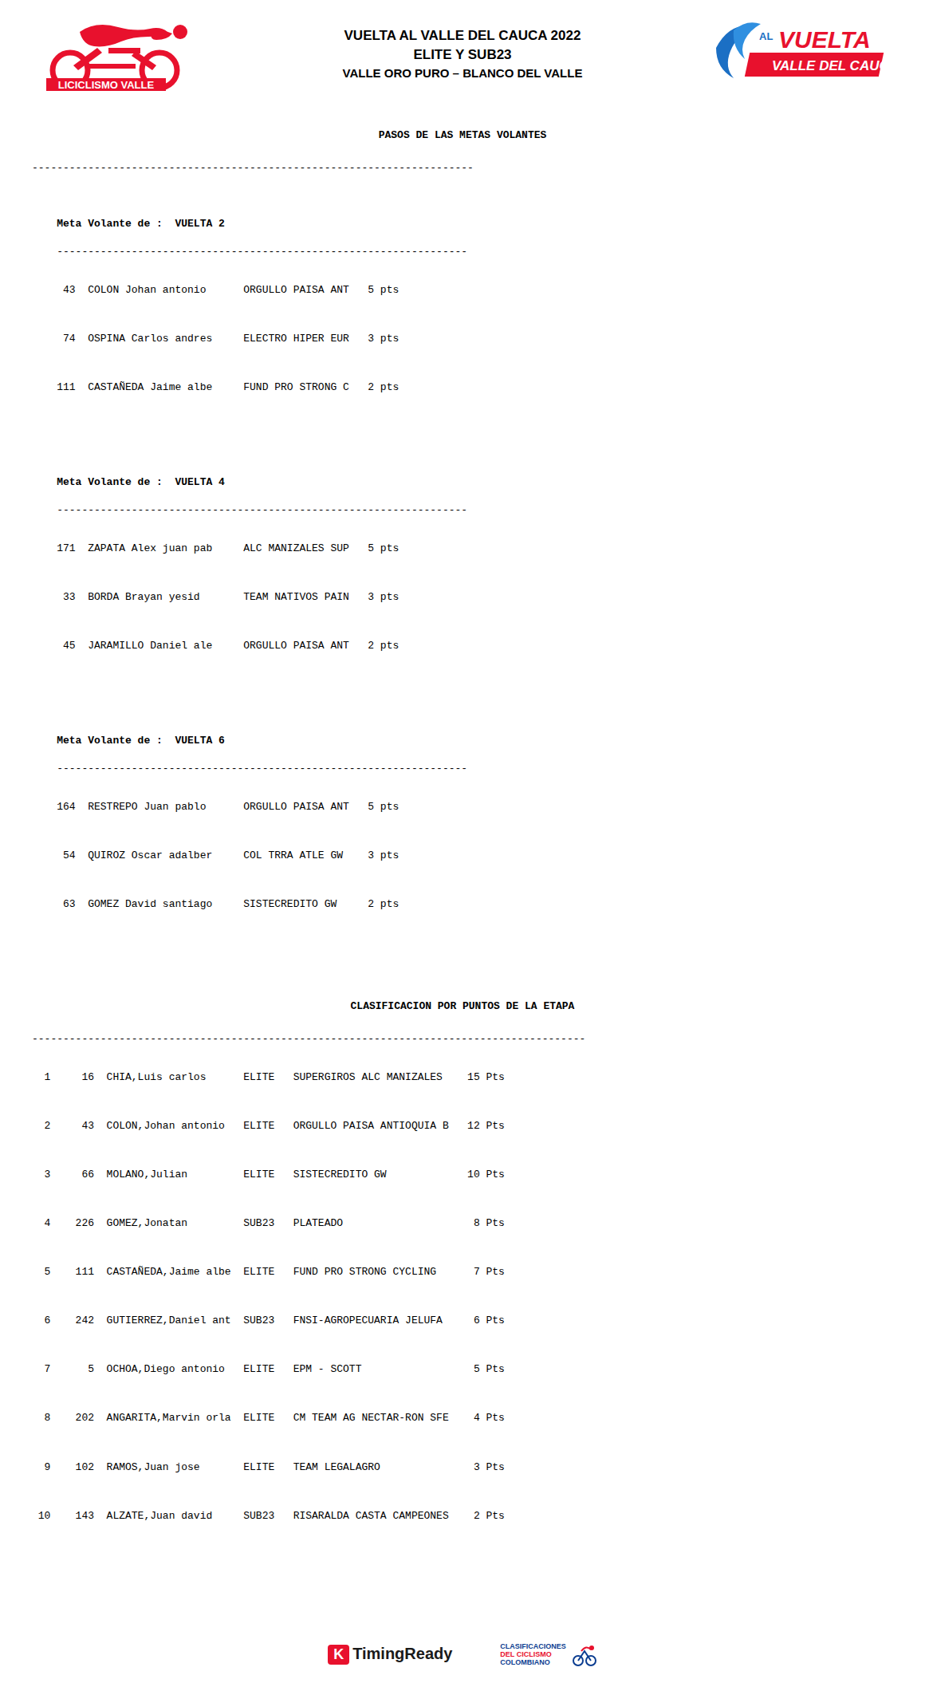LICICLISMO VALLE
VUELTA AL VALLE DEL CAUCA 2022
ELITE Y SUB23
VALLE ORO PURO – BLANCO DEL VALLE
AL VUELTA VALLE DEL CAUCA
PASOS DE LAS METAS VOLANTES
-----------------------------------------------------------------------
Meta Volante de : VUELTA 2
------------------------------------------------------------------
43 COLON Johan antonio ORGULLO PAISA ANT 5 pts
74 OSPINA Carlos andres ELECTRO HIPER EUR 3 pts
111 CASTAÑEDA Jaime albe FUND PRO STRONG C 2 pts
Meta Volante de : VUELTA 4
------------------------------------------------------------------
171 ZAPATA Alex juan pab ALC MANIZALES SUP 5 pts
33 BORDA Brayan yesid TEAM NATIVOS PAIN 3 pts
45 JARAMILLO Daniel ale ORGULLO PAISA ANT 2 pts
Meta Volante de : VUELTA 6
------------------------------------------------------------------
164 RESTREPO Juan pablo ORGULLO PAISA ANT 5 pts
54 QUIROZ Oscar adalber COL TRRA ATLE GW 3 pts
63 GOMEZ David santiago SISTECREDITO GW 2 pts
CLASIFICACION POR PUNTOS DE LA ETAPA
-----------------------------------------------------------------------------------------
1 16 CHIA,Luis carlos ELITE SUPERGIROS ALC MANIZALES 15 Pts
2 43 COLON,Johan antonio ELITE ORGULLO PAISA ANTIOQUIA B 12 Pts
3 66 MOLANO,Julian ELITE SISTECREDITO GW 10 Pts
4 226 GOMEZ,Jonatan SUB23 PLATEADO 8 Pts
5 111 CASTAÑEDA,Jaime albe ELITE FUND PRO STRONG CYCLING 7 Pts
6 242 GUTIERREZ,Daniel ant SUB23 FNSI-AGROPECUARIA JELUFA 6 Pts
7 5 OCHOA,Diego antonio ELITE EPM - SCOTT 5 Pts
8 202 ANGARITA,Marvin orla ELITE CM TEAM AG NECTAR-RON SFE 4 Pts
9 102 RAMOS,Juan jose ELITE TEAM LEGALAGRO 3 Pts
10 143 ALZATE,Juan david SUB23 RISARALDA CASTA CAMPEONES 2 Pts
KTimingReady
CLASIFICACIONES
DEL CICLISMO
COLOMBIANO